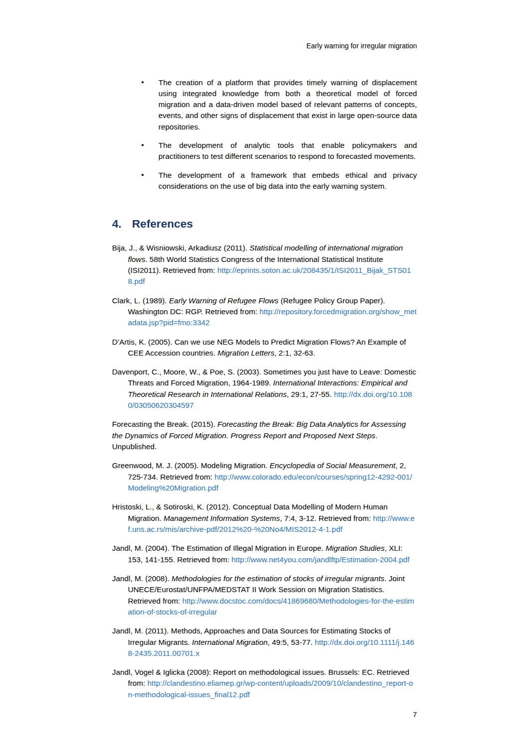Early warning for irregular migration
The creation of a platform that provides timely warning of displacement using integrated knowledge from both a theoretical model of forced migration and a data-driven model based of relevant patterns of concepts, events, and other signs of displacement that exist in large open-source data repositories.
The development of analytic tools that enable policymakers and practitioners to test different scenarios to respond to forecasted movements.
The development of a framework that embeds ethical and privacy considerations on the use of big data into the early warning system.
4. References
Bija, J., & Wisniowski, Arkadiusz (2011). Statistical modelling of international migration flows. 58th World Statistics Congress of the International Statistical Institute (ISI2011). Retrieved from: http://eprints.soton.ac.uk/208435/1/ISI2011_Bijak_STS018.pdf
Clark, L. (1989). Early Warning of Refugee Flows (Refugee Policy Group Paper). Washington DC: RGP. Retrieved from: http://repository.forcedmigration.org/show_metadata.jsp?pid=fmo:3342
D’Artis, K. (2005). Can we use NEG Models to Predict Migration Flows? An Example of CEE Accession countries. Migration Letters, 2:1, 32-63.
Davenport, C., Moore, W., & Poe, S. (2003). Sometimes you just have to Leave: Domestic Threats and Forced Migration, 1964-1989. International Interactions: Empirical and Theoretical Research in International Relations, 29:1, 27-55. http://dx.doi.org/10.1080/03050620304597
Forecasting the Break. (2015). Forecasting the Break: Big Data Analytics for Assessing the Dynamics of Forced Migration. Progress Report and Proposed Next Steps. Unpublished.
Greenwood, M. J. (2005). Modeling Migration. Encyclopedia of Social Measurement, 2, 725-734. Retrieved from: http://www.colorado.edu/econ/courses/spring12-4292-001/Modeling%20Migration.pdf
Hristoski, L., & Sotiroski, K. (2012). Conceptual Data Modelling of Modern Human Migration. Management Information Systems, 7:4, 3-12. Retrieved from: http://www.ef.uns.ac.rs/mis/archive-pdf/2012%20-%20No4/MIS2012-4-1.pdf
Jandl, M. (2004). The Estimation of Illegal Migration in Europe. Migration Studies, XLI: 153, 141-155. Retrieved from: http://www.net4you.com/jandlftp/Estimation-2004.pdf
Jandl, M. (2008). Methodologies for the estimation of stocks of irregular migrants. Joint UNECE/Eurostat/UNFPA/MEDSTAT II Work Session on Migration Statistics. Retrieved from: http://www.docstoc.com/docs/41869680/Methodologies-for-the-estimation-of-stocks-of-irregular
Jandl, M. (2011). Methods, Approaches and Data Sources for Estimating Stocks of Irregular Migrants. International Migration, 49:5, 53-77. http://dx.doi.org/10.1111/j.1468-2435.2011.00701.x
Jandl, Vogel & Iglicka (2008): Report on methodological issues. Brussels: EC. Retrieved from: http://clandestino.eliamep.gr/wp-content/uploads/2009/10/clandestino_report-on-methodological-issues_final12.pdf
7